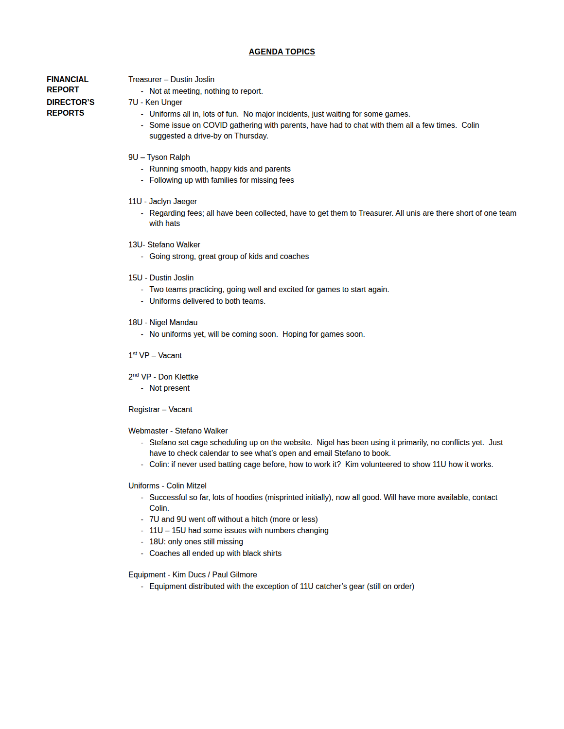AGENDA TOPICS
| FINANCIAL REPORT | Treasurer – Dustin Joslin Not at meeting, nothing to report. |
| DIRECTOR’S REPORTS | 7U - Ken Unger Uniforms all in, lots of fun. No major incidents, just waiting for some games. Some issue on COVID gathering with parents, have had to chat with them all a few times. Colin suggested a drive-by on Thursday. 9U – Tyson Ralph Running smooth, happy kids and parents Following up with families for missing fees 11U - Jaclyn Jaeger Regarding fees; all have been collected, have to get them to Treasurer. All unis are there short of one team with hats 13U- Stefano Walker Going strong, great group of kids and coaches 15U - Dustin Joslin Two teams practicing, going well and excited for games to start again. Uniforms delivered to both teams. 18U - Nigel Mandau No uniforms yet, will be coming soon. Hoping for games soon. 1 st VP – Vacant 2 nd VP - Don Klettke Not present Registrar – Vacant Webmaster - Stefano Walker Stefano set cage scheduling up on the website. Nigel has been using it primarily, no conflicts yet. Just have to check calendar to see what’s open and email Stefano to book. Colin: if never used batting cage before, how to work it? Kim volunteered to show 11U how it works. Uniforms - Colin Mitzel Successful so far, lots of hoodies (misprinted initially), now all good. Will have more available, contact Colin. 7U and 9U went off without a hitch (more or less) 11U – 15U had some issues with numbers changing 18U: only ones still missing Coaches all ended up with black shirts Equipment - Kim Ducs / Paul Gilmore Equipment distributed with the exception of 11U catcher’s gear (still on order) |